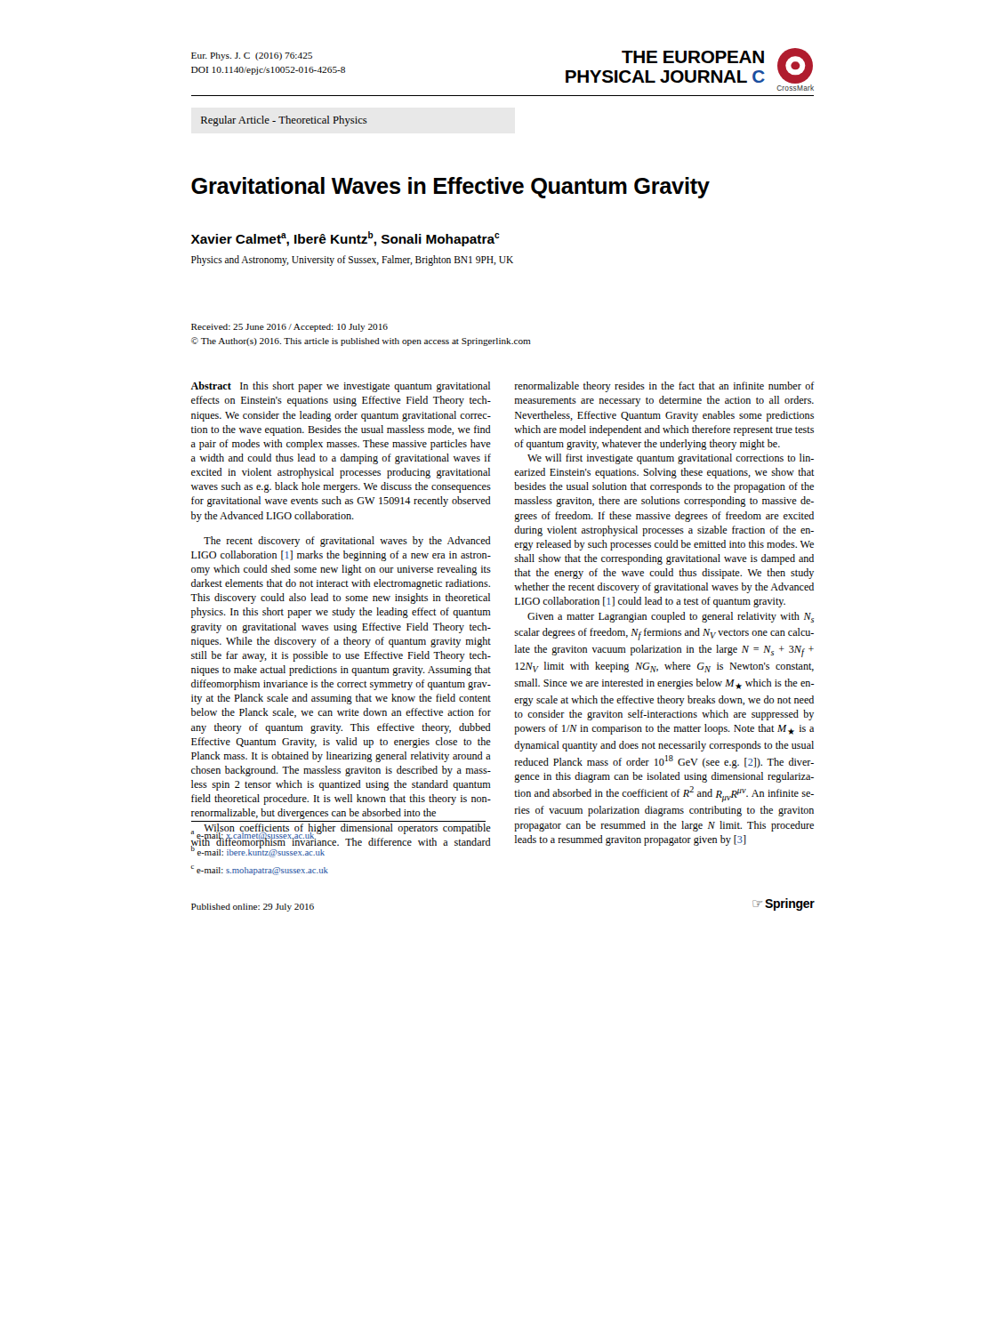Eur. Phys. J. C (2016) 76:425
DOI 10.1140/epjc/s10052-016-4265-8
THE EUROPEAN
PHYSICAL JOURNAL C
CrossMark
Regular Article - Theoretical Physics
Gravitational Waves in Effective Quantum Gravity
Xavier Calmeta, Iberê Kuntzb, Sonali Mohapatrac
Physics and Astronomy, University of Sussex, Falmer, Brighton BN1 9PH, UK
Received: 25 June 2016 / Accepted: 10 July 2016
© The Author(s) 2016. This article is published with open access at Springerlink.com
Abstract In this short paper we investigate quantum gravitational effects on Einstein's equations using Effective Field Theory techniques. We consider the leading order quantum gravitational correction to the wave equation. Besides the usual massless mode, we find a pair of modes with complex masses. These massive particles have a width and could thus lead to a damping of gravitational waves if excited in violent astrophysical processes producing gravitational waves such as e.g. black hole mergers. We discuss the consequences for gravitational wave events such as GW 150914 recently observed by the Advanced LIGO collaboration.
The recent discovery of gravitational waves by the Advanced LIGO collaboration [1] marks the beginning of a new era in astronomy which could shed some new light on our universe revealing its darkest elements that do not interact with electromagnetic radiations. This discovery could also lead to some new insights in theoretical physics. In this short paper we study the leading effect of quantum gravity on gravitational waves using Effective Field Theory techniques. While the discovery of a theory of quantum gravity might still be far away, it is possible to use Effective Field Theory techniques to make actual predictions in quantum gravity. Assuming that diffeomorphism invariance is the correct symmetry of quantum gravity at the Planck scale and assuming that we know the field content below the Planck scale, we can write down an effective action for any theory of quantum gravity. This effective theory, dubbed Effective Quantum Gravity, is valid up to energies close to the Planck mass. It is obtained by linearizing general relativity around a chosen background. The massless graviton is described by a massless spin 2 tensor which is quantized using the standard quantum field theoretical procedure. It is well known that this theory is non-renormalizable, but divergences can be absorbed into the
Wilson coefficients of higher dimensional operators compatible with diffeomorphism invariance. The difference with a standard renormalizable theory resides in the fact that an infinite number of measurements are necessary to determine the action to all orders. Nevertheless, Effective Quantum Gravity enables some predictions which are model independent and which therefore represent true tests of quantum gravity, whatever the underlying theory might be.
We will first investigate quantum gravitational corrections to linearized Einstein's equations. Solving these equations, we show that besides the usual solution that corresponds to the propagation of the massless graviton, there are solutions corresponding to massive degrees of freedom. If these massive degrees of freedom are excited during violent astrophysical processes a sizable fraction of the energy released by such processes could be emitted into this modes. We shall show that the corresponding gravitational wave is damped and that the energy of the wave could thus dissipate. We then study whether the recent discovery of gravitational waves by the Advanced LIGO collaboration [1] could lead to a test of quantum gravity.
Given a matter Lagrangian coupled to general relativity with Ns scalar degrees of freedom, Nf fermions and NV vectors one can calculate the graviton vacuum polarization in the large N = Ns + 3Nf + 12NV limit with keeping NGN, where GN is Newton's constant, small. Since we are interested in energies below M★ which is the energy scale at which the effective theory breaks down, we do not need to consider the graviton self-interactions which are suppressed by powers of 1/N in comparison to the matter loops. Note that M★ is a dynamical quantity and does not necessarily corresponds to the usual reduced Planck mass of order 1018 GeV (see e.g. [2]). The divergence in this diagram can be isolated using dimensional regularization and absorbed in the coefficient of R2 and RμνRμν. An infinite series of vacuum polarization diagrams contributing to the graviton propagator can be resummed in the large N limit. This procedure leads to a resummed graviton propagator given by [3]
a e-mail: x.calmet@sussex.ac.uk
b e-mail: ibere.kuntz@sussex.ac.uk
c e-mail: s.mohapatra@sussex.ac.uk
Published online: 29 July 2016
☞Springer